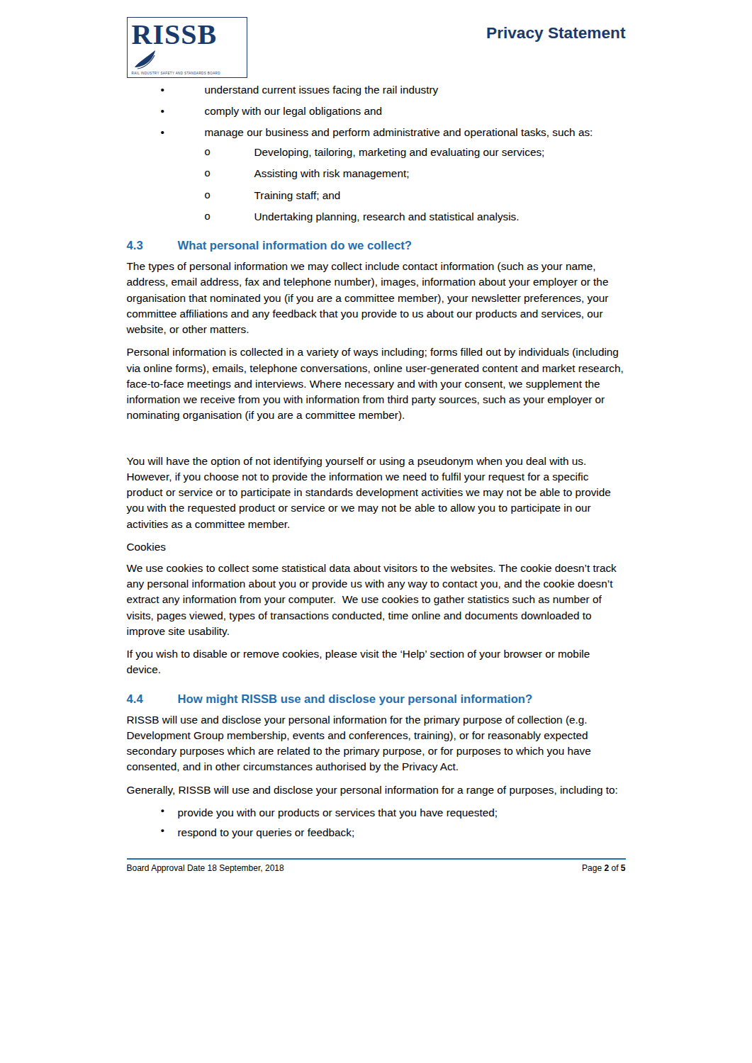RISSB
Rail Industry Safety and Standards Board
Privacy Statement
understand current issues facing the rail industry
comply with our legal obligations and
manage our business and perform administrative and operational tasks, such as:
Developing, tailoring, marketing and evaluating our services;
Assisting with risk management;
Training staff; and
Undertaking planning, research and statistical analysis.
4.3 What personal information do we collect?
The types of personal information we may collect include contact information (such as your name, address, email address, fax and telephone number), images, information about your employer or the organisation that nominated you (if you are a committee member), your newsletter preferences, your committee affiliations and any feedback that you provide to us about our products and services, our website, or other matters.
Personal information is collected in a variety of ways including; forms filled out by individuals (including via online forms), emails, telephone conversations, online user-generated content and market research, face-to-face meetings and interviews. Where necessary and with your consent, we supplement the information we receive from you with information from third party sources, such as your employer or nominating organisation (if you are a committee member).
You will have the option of not identifying yourself or using a pseudonym when you deal with us. However, if you choose not to provide the information we need to fulfil your request for a specific product or service or to participate in standards development activities we may not be able to provide you with the requested product or service or we may not be able to allow you to participate in our activities as a committee member.
Cookies
We use cookies to collect some statistical data about visitors to the websites. The cookie doesn’t track any personal information about you or provide us with any way to contact you, and the cookie doesn’t extract any information from your computer. We use cookies to gather statistics such as number of visits, pages viewed, types of transactions conducted, time online and documents downloaded to improve site usability.
If you wish to disable or remove cookies, please visit the ‘Help’ section of your browser or mobile device.
4.4 How might RISSB use and disclose your personal information?
RISSB will use and disclose your personal information for the primary purpose of collection (e.g. Development Group membership, events and conferences, training), or for reasonably expected secondary purposes which are related to the primary purpose, or for purposes to which you have consented, and in other circumstances authorised by the Privacy Act.
Generally, RISSB will use and disclose your personal information for a range of purposes, including to:
provide you with our products or services that you have requested;
respond to your queries or feedback;
Board Approval Date 18 September, 2018
Page 2 of 5